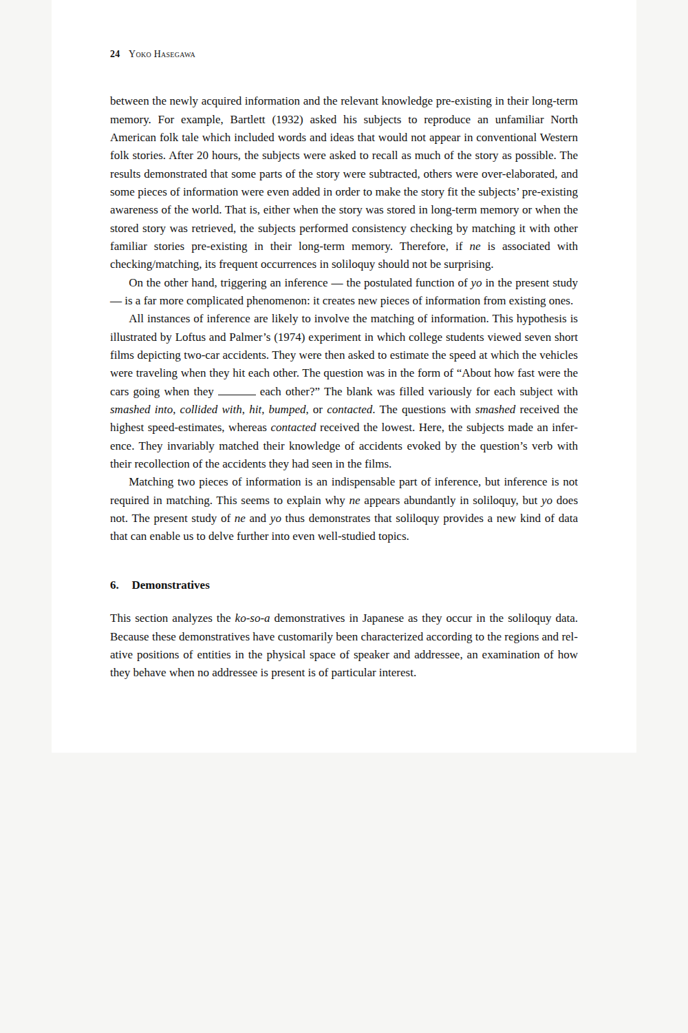24 Yoko Hasegawa
between the newly acquired information and the relevant knowledge pre-existing in their long-term memory. For example, Bartlett (1932) asked his subjects to reproduce an unfamiliar North American folk tale which included words and ideas that would not appear in conventional Western folk stories. After 20 hours, the subjects were asked to recall as much of the story as possible. The results demonstrated that some parts of the story were subtracted, others were over-elaborated, and some pieces of information were even added in order to make the story fit the subjects’ pre-existing awareness of the world. That is, either when the story was stored in long-term memory or when the stored story was retrieved, the subjects performed consistency checking by matching it with other familiar stories pre-existing in their long-term memory. Therefore, if ne is associated with checking/matching, its frequent occurrences in soliloquy should not be surprising.
On the other hand, triggering an inference — the postulated function of yo in the present study — is a far more complicated phenomenon: it creates new pieces of information from existing ones.
All instances of inference are likely to involve the matching of information. This hypothesis is illustrated by Loftus and Palmer’s (1974) experiment in which college students viewed seven short films depicting two-car accidents. They were then asked to estimate the speed at which the vehicles were traveling when they hit each other. The question was in the form of “About how fast were the cars going when they each other?” The blank was filled variously for each subject with smashed into, collided with, hit, bumped, or contacted. The questions with smashed received the highest speed-estimates, whereas contacted received the lowest. Here, the subjects made an inference. They invariably matched their knowledge of accidents evoked by the question’s verb with their recollection of the accidents they had seen in the films.
Matching two pieces of information is an indispensable part of inference, but inference is not required in matching. This seems to explain why ne appears abundantly in soliloquy, but yo does not. The present study of ne and yo thus demonstrates that soliloquy provides a new kind of data that can enable us to delve further into even well-studied topics.
6. Demonstratives
This section analyzes the ko-so-a demonstratives in Japanese as they occur in the soliloquy data. Because these demonstratives have customarily been characterized according to the regions and relative positions of entities in the physical space of speaker and addressee, an examination of how they behave when no addressee is present is of particular interest.